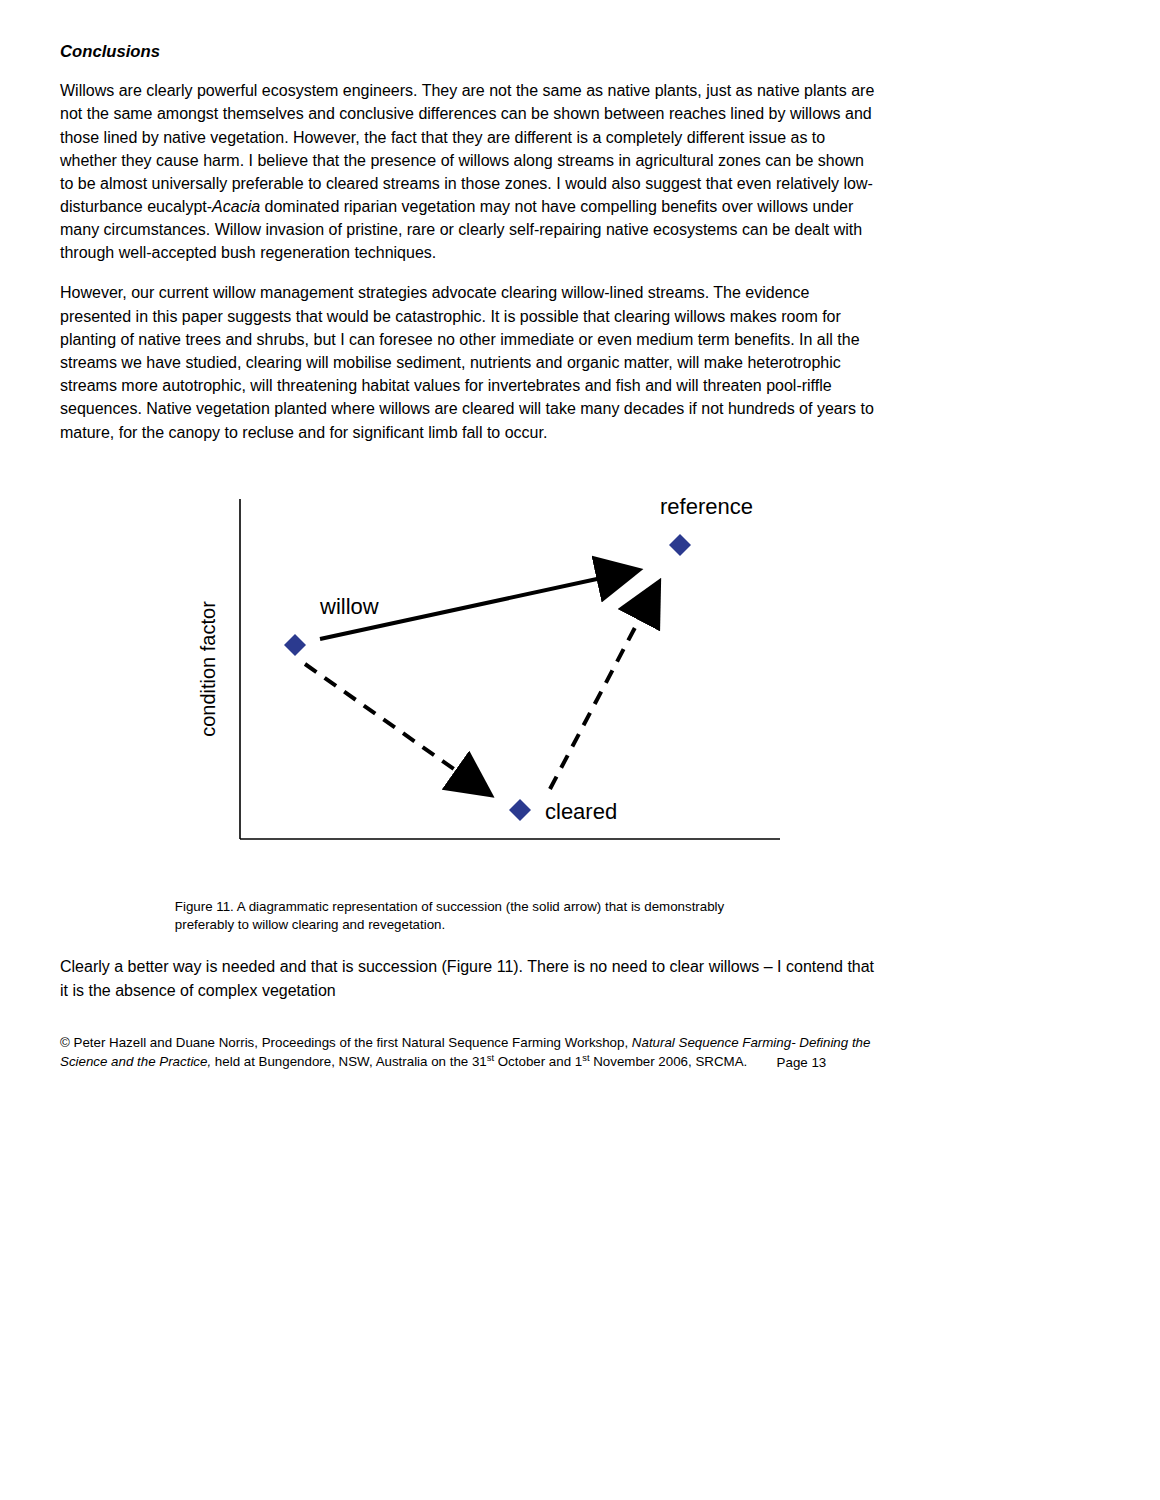Conclusions
Willows are clearly powerful ecosystem engineers. They are not the same as native plants, just as native plants are not the same amongst themselves and conclusive differences can be shown between reaches lined by willows and those lined by native vegetation. However, the fact that they are different is a completely different issue as to whether they cause harm. I believe that the presence of willows along streams in agricultural zones can be shown to be almost universally preferable to cleared streams in those zones. I would also suggest that even relatively low-disturbance eucalypt-Acacia dominated riparian vegetation may not have compelling benefits over willows under many circumstances. Willow invasion of pristine, rare or clearly self-repairing native ecosystems can be dealt with through well-accepted bush regeneration techniques.
However, our current willow management strategies advocate clearing willow-lined streams. The evidence presented in this paper suggests that would be catastrophic. It is possible that clearing willows makes room for planting of native trees and shrubs, but I can foresee no other immediate or even medium term benefits. In all the streams we have studied, clearing will mobilise sediment, nutrients and organic matter, will make heterotrophic streams more autotrophic, will threatening habitat values for invertebrates and fish and will threaten pool-riffle sequences. Native vegetation planted where willows are cleared will take many decades if not hundreds of years to mature, for the canopy to recluse and for significant limb fall to occur.
condition factor willow reference cleared
Figure 11. A diagrammatic representation of succession (the solid arrow) that is demonstrably preferably to willow clearing and revegetation.
Clearly a better way is needed and that is succession (Figure 11). There is no need to clear willows – I contend that it is the absence of complex vegetation
© Peter Hazell and Duane Norris, Proceedings of the first Natural Sequence Farming Workshop, Natural Sequence Farming- Defining the Science and the Practice, held at Bungendore, NSW, Australia on the 31st October and 1st November 2006, SRCMA.Page 13